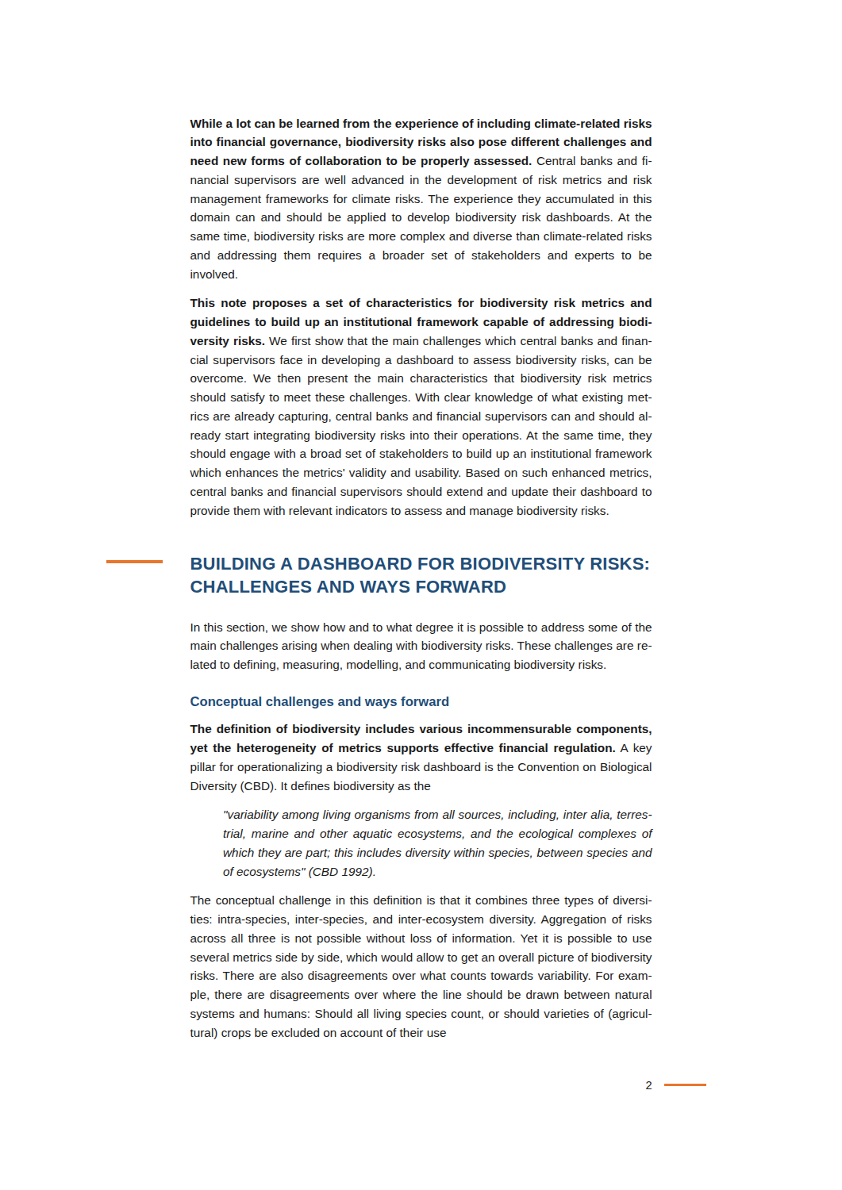While a lot can be learned from the experience of including climate-related risks into financial governance, biodiversity risks also pose different challenges and need new forms of collaboration to be properly assessed. Central banks and financial supervisors are well advanced in the development of risk metrics and risk management frameworks for climate risks. The experience they accumulated in this domain can and should be applied to develop biodiversity risk dashboards. At the same time, biodiversity risks are more complex and diverse than climate-related risks and addressing them requires a broader set of stakeholders and experts to be involved.
This note proposes a set of characteristics for biodiversity risk metrics and guidelines to build up an institutional framework capable of addressing biodiversity risks. We first show that the main challenges which central banks and financial supervisors face in developing a dashboard to assess biodiversity risks, can be overcome. We then present the main characteristics that biodiversity risk metrics should satisfy to meet these challenges. With clear knowledge of what existing metrics are already capturing, central banks and financial supervisors can and should already start integrating biodiversity risks into their operations. At the same time, they should engage with a broad set of stakeholders to build up an institutional framework which enhances the metrics' validity and usability. Based on such enhanced metrics, central banks and financial supervisors should extend and update their dashboard to provide them with relevant indicators to assess and manage biodiversity risks.
Building a dashboard for biodiversity risks: challenges and ways forward
In this section, we show how and to what degree it is possible to address some of the main challenges arising when dealing with biodiversity risks. These challenges are related to defining, measuring, modelling, and communicating biodiversity risks.
Conceptual challenges and ways forward
The definition of biodiversity includes various incommensurable components, yet the heterogeneity of metrics supports effective financial regulation. A key pillar for operationalizing a biodiversity risk dashboard is the Convention on Biological Diversity (CBD). It defines biodiversity as the
"variability among living organisms from all sources, including, inter alia, terrestrial, marine and other aquatic ecosystems, and the ecological complexes of which they are part; this includes diversity within species, between species and of ecosystems" (CBD 1992).
The conceptual challenge in this definition is that it combines three types of diversities: intra-species, inter-species, and inter-ecosystem diversity. Aggregation of risks across all three is not possible without loss of information. Yet it is possible to use several metrics side by side, which would allow to get an overall picture of biodiversity risks. There are also disagreements over what counts towards variability. For example, there are disagreements over where the line should be drawn between natural systems and humans: Should all living species count, or should varieties of (agricultural) crops be excluded on account of their use
2